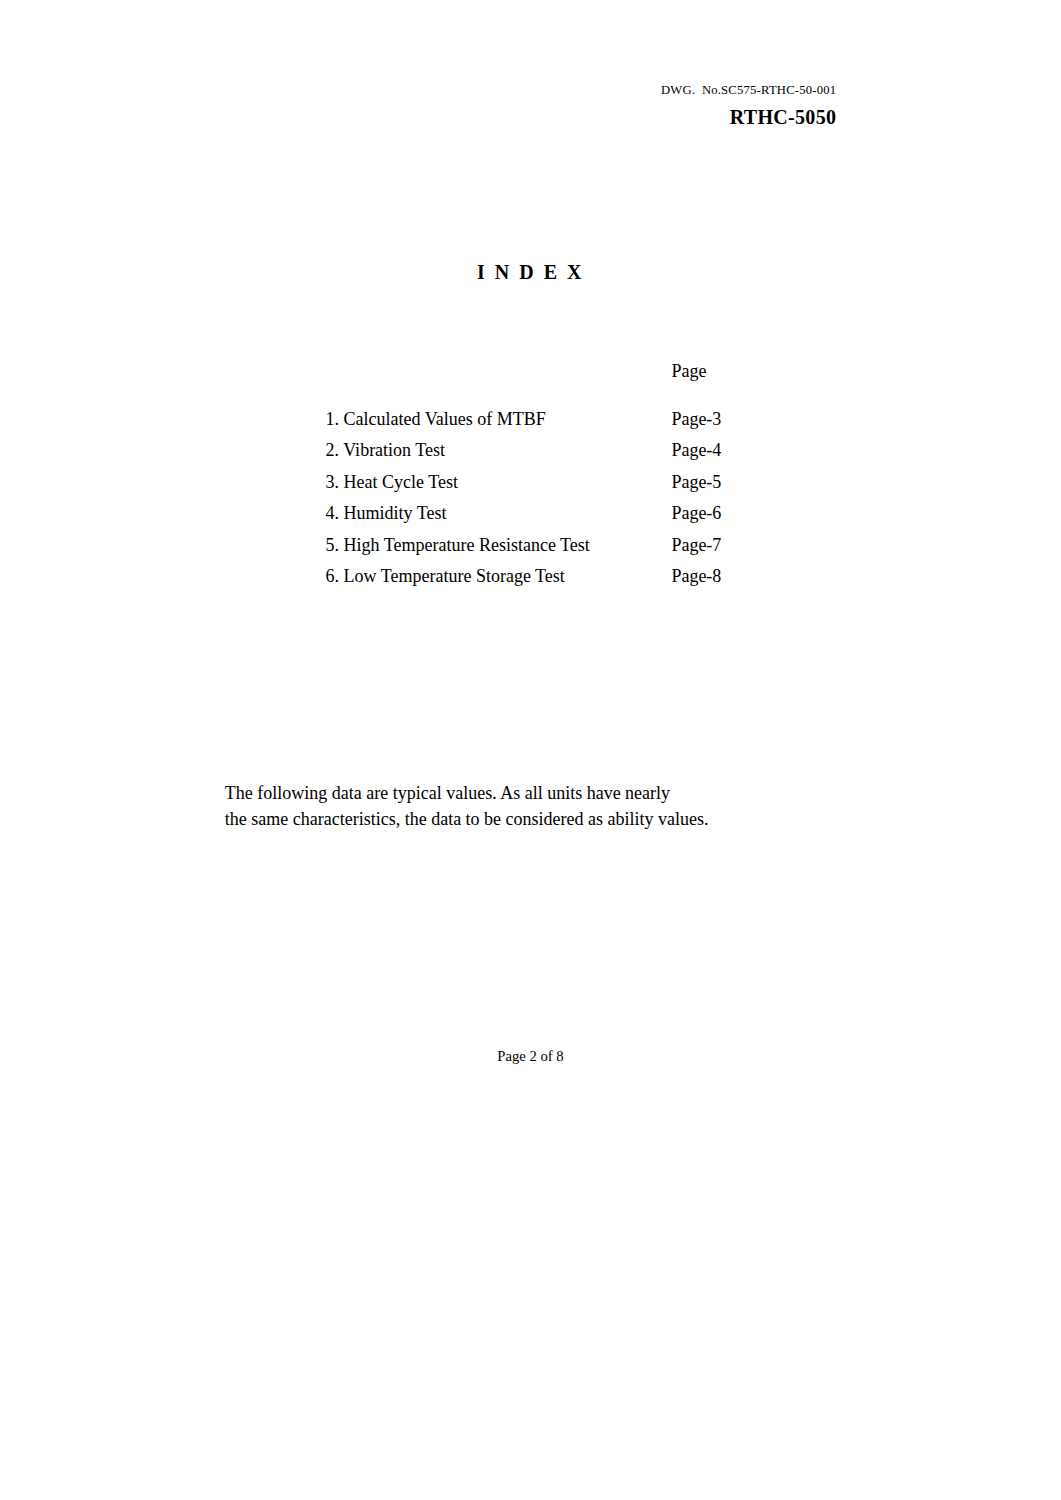DWG. No.SC575-RTHC-50-001
RTHC-5050
I N D E X
| | Page |
| 1. Calculated Values of MTBF | Page-3 |
| 2. Vibration Test | Page-4 |
| 3. Heat Cycle Test | Page-5 |
| 4. Humidity Test | Page-6 |
| 5. High Temperature Resistance Test | Page-7 |
| 6. Low Temperature Storage Test | Page-8 |
The following data are typical values. As all units have nearly
the same characteristics, the data to be considered as ability values.
Page 2 of 8